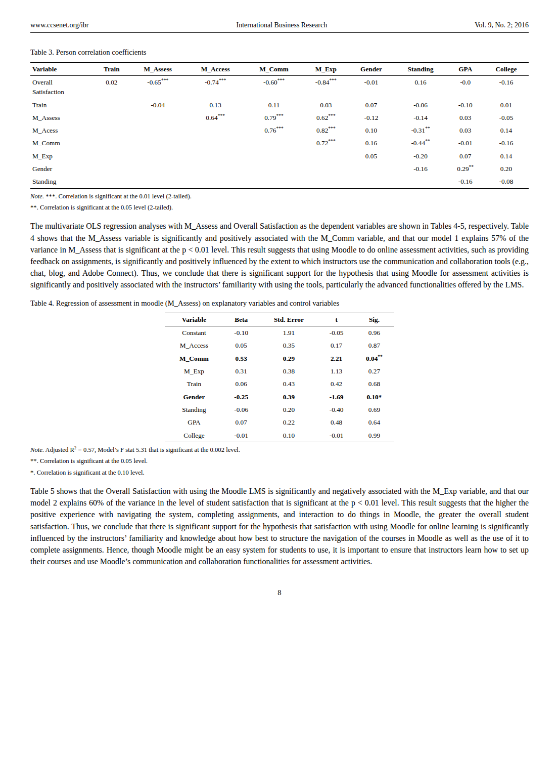www.ccsenet.org/ibr International Business Research Vol. 9, No. 2; 2016
Table 3. Person correlation coefficients
| Variable | Train | M_Assess | M_Access | M_Comm | M_Exp | Gender | Standing | GPA | College |
| --- | --- | --- | --- | --- | --- | --- | --- | --- | --- |
| Overall Satisfaction | 0.02 | -0.65 *** | -0.74 *** | -0.60 *** | -0.84 *** | -0.01 | 0.16 | -0.0 | -0.16 |
| Train | | -0.04 | 0.13 | 0.11 | 0.03 | 0.07 | -0.06 | -0.10 | 0.01 |
| M_Assess | | | 0.64 *** | 0.79 *** | 0.62 *** | -0.12 | -0.14 | 0.03 | -0.05 |
| M_Acess | | | | 0.76 *** | 0.82 *** | 0.10 | -0.31 ** | 0.03 | 0.14 |
| M_Comm | | | | | 0.72 *** | 0.16 | -0.44 ** | -0.01 | -0.16 |
| M_Exp | | | | | | 0.05 | -0.20 | 0.07 | 0.14 |
| Gender | | | | | | | -0.16 | 0.29 ** | 0.20 |
| Standing | | | | | | | | -0.16 | -0.08 |
Note. ***. Correlation is significant at the 0.01 level (2-tailed).
**. Correlation is significant at the 0.05 level (2-tailed).
The multivariate OLS regression analyses with M_Assess and Overall Satisfaction as the dependent variables are shown in Tables 4-5, respectively. Table 4 shows that the M_Assess variable is significantly and positively associated with the M_Comm variable, and that our model 1 explains 57% of the variance in M_Assess that is significant at the p < 0.01 level. This result suggests that using Moodle to do online assessment activities, such as providing feedback on assignments, is significantly and positively influenced by the extent to which instructors use the communication and collaboration tools (e.g., chat, blog, and Adobe Connect). Thus, we conclude that there is significant support for the hypothesis that using Moodle for assessment activities is significantly and positively associated with the instructors’ familiarity with using the tools, particularly the advanced functionalities offered by the LMS.
Table 4. Regression of assessment in moodle (M_Assess) on explanatory variables and control variables
| Variable | Beta | Std. Error | t | Sig. |
| --- | --- | --- | --- | --- |
| Constant | -0.10 | 1.91 | -0.05 | 0.96 |
| M_Access | 0.05 | 0.35 | 0.17 | 0.87 |
| M_Comm | 0.53 | 0.29 | 2.21 | 0.04 ** |
| M_Exp | 0.31 | 0.38 | 1.13 | 0.27 |
| Train | 0.06 | 0.43 | 0.42 | 0.68 |
| Gender | -0.25 | 0.39 | -1.69 | 0.10* |
| Standing | -0.06 | 0.20 | -0.40 | 0.69 |
| GPA | 0.07 | 0.22 | 0.48 | 0.64 |
| College | -0.01 | 0.10 | -0.01 | 0.99 |
Note. Adjusted R2 = 0.57, Model’s F stat 5.31 that is significant at the 0.002 level.
**. Correlation is significant at the 0.05 level.
*. Correlation is significant at the 0.10 level.
Table 5 shows that the Overall Satisfaction with using the Moodle LMS is significantly and negatively associated with the M_Exp variable, and that our model 2 explains 60% of the variance in the level of student satisfaction that is significant at the p < 0.01 level. This result suggests that the higher the positive experience with navigating the system, completing assignments, and interaction to do things in Moodle, the greater the overall student satisfaction. Thus, we conclude that there is significant support for the hypothesis that satisfaction with using Moodle for online learning is significantly influenced by the instructors’ familiarity and knowledge about how best to structure the navigation of the courses in Moodle as well as the use of it to complete assignments. Hence, though Moodle might be an easy system for students to use, it is important to ensure that instructors learn how to set up their courses and use Moodle’s communication and collaboration functionalities for assessment activities.
8